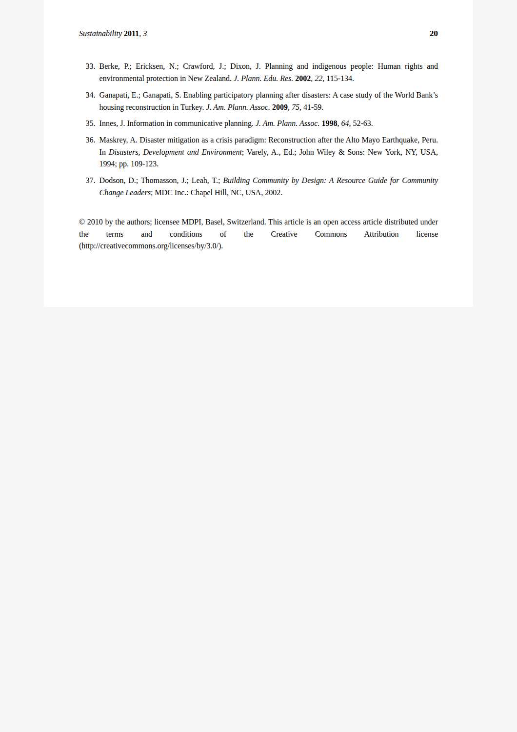Sustainability 2011, 3
20
33. Berke, P.; Ericksen, N.; Crawford, J.; Dixon, J. Planning and indigenous people: Human rights and environmental protection in New Zealand. J. Plann. Edu. Res. 2002, 22, 115-134.
34. Ganapati, E.; Ganapati, S. Enabling participatory planning after disasters: A case study of the World Bank’s housing reconstruction in Turkey. J. Am. Plann. Assoc. 2009, 75, 41-59.
35. Innes, J. Information in communicative planning. J. Am. Plann. Assoc. 1998, 64, 52-63.
36. Maskrey, A. Disaster mitigation as a crisis paradigm: Reconstruction after the Alto Mayo Earthquake, Peru. In Disasters, Development and Environment; Varely, A., Ed.; John Wiley & Sons: New York, NY, USA, 1994; pp. 109-123.
37. Dodson, D.; Thomasson, J.; Leah, T.; Building Community by Design: A Resource Guide for Community Change Leaders; MDC Inc.: Chapel Hill, NC, USA, 2002.
© 2010 by the authors; licensee MDPI, Basel, Switzerland. This article is an open access article distributed under the terms and conditions of the Creative Commons Attribution license (http://creativecommons.org/licenses/by/3.0/).